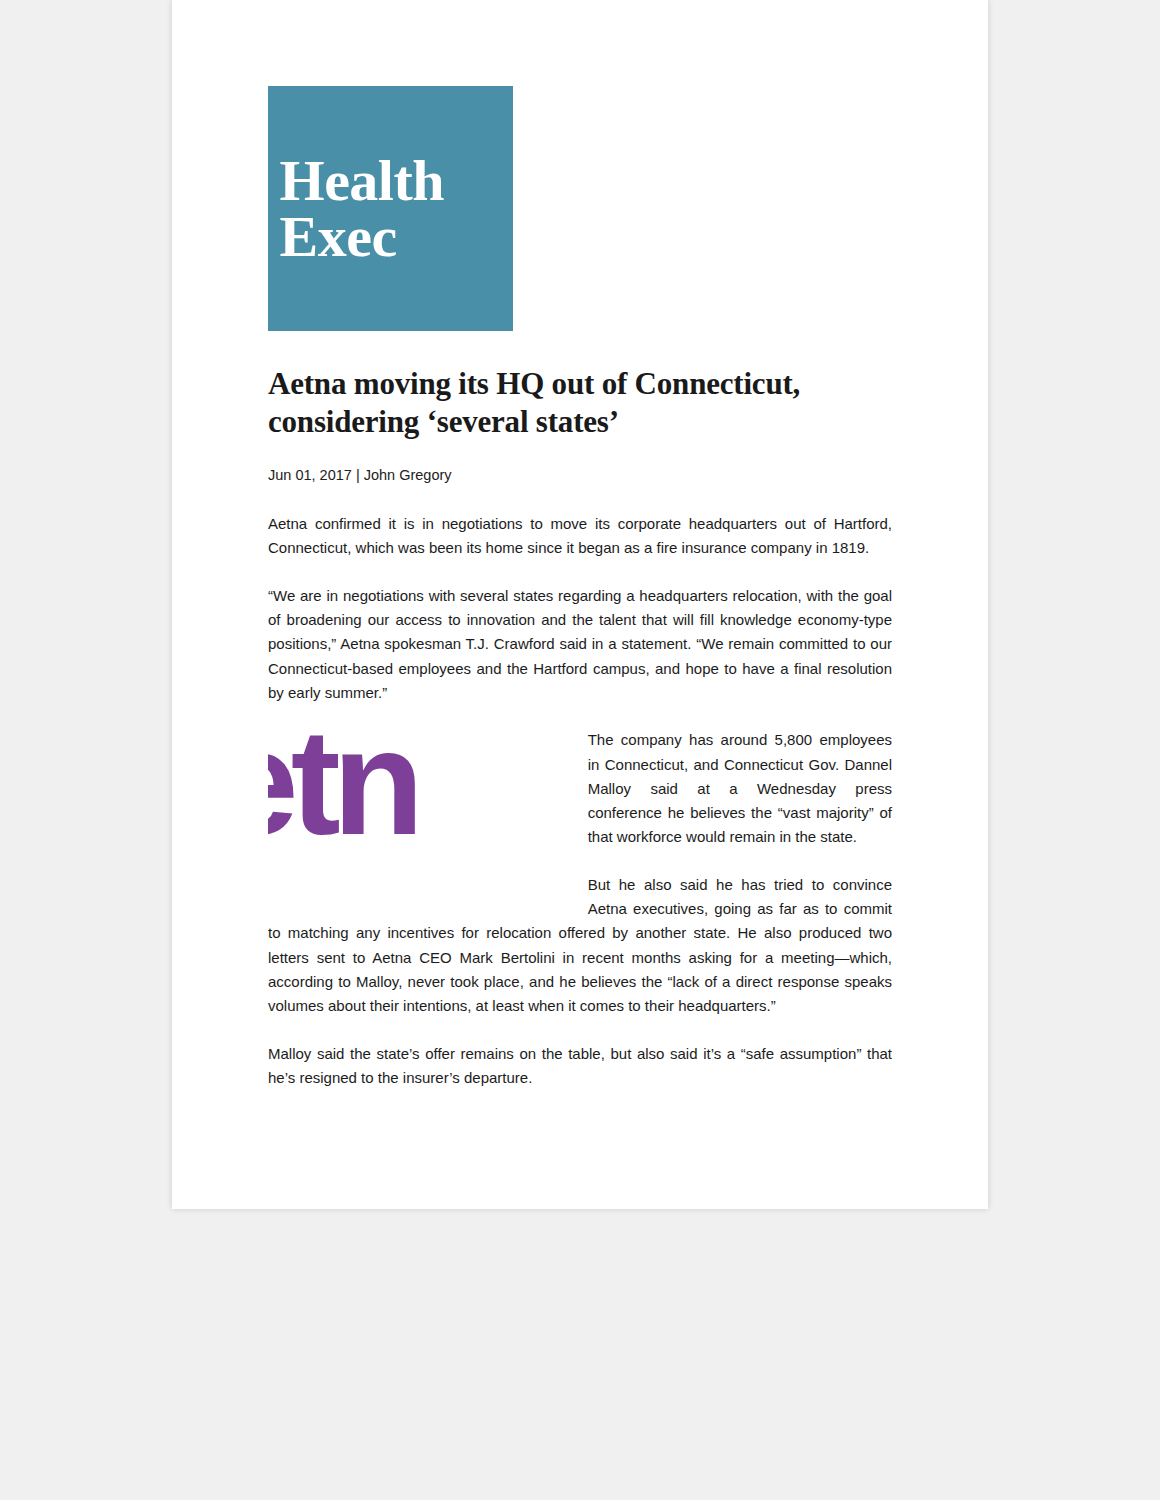Health Exec
Aetna moving its HQ out of Connecticut, considering ‘several states’
Jun 01, 2017 | John Gregory
Aetna confirmed it is in negotiations to move its corporate headquarters out of Hartford, Connecticut, which was been its home since it began as a fire insurance company in 1819.
“We are in negotiations with several states regarding a headquarters relocation, with the goal of broadening our access to innovation and the talent that will fill knowledge economy-type positions,” Aetna spokesman T.J. Crawford said in a statement. “We remain committed to our Connecticut-based employees and the Hartford campus, and hope to have a final resolution by early summer.”
etn
The company has around 5,800 employees in Connecticut, and Connecticut Gov. Dannel Malloy said at a Wednesday press conference he believes the “vast majority” of that workforce would remain in the state.
But he also said he has tried to convince Aetna executives, going as far as to commit to matching any incentives for relocation offered by another state. He also produced two letters sent to Aetna CEO Mark Bertolini in recent months asking for a meeting—which, according to Malloy, never took place, and he believes the “lack of a direct response speaks volumes about their intentions, at least when it comes to their headquarters.”
Malloy said the state’s offer remains on the table, but also said it’s a “safe assumption” that he’s resigned to the insurer’s departure.